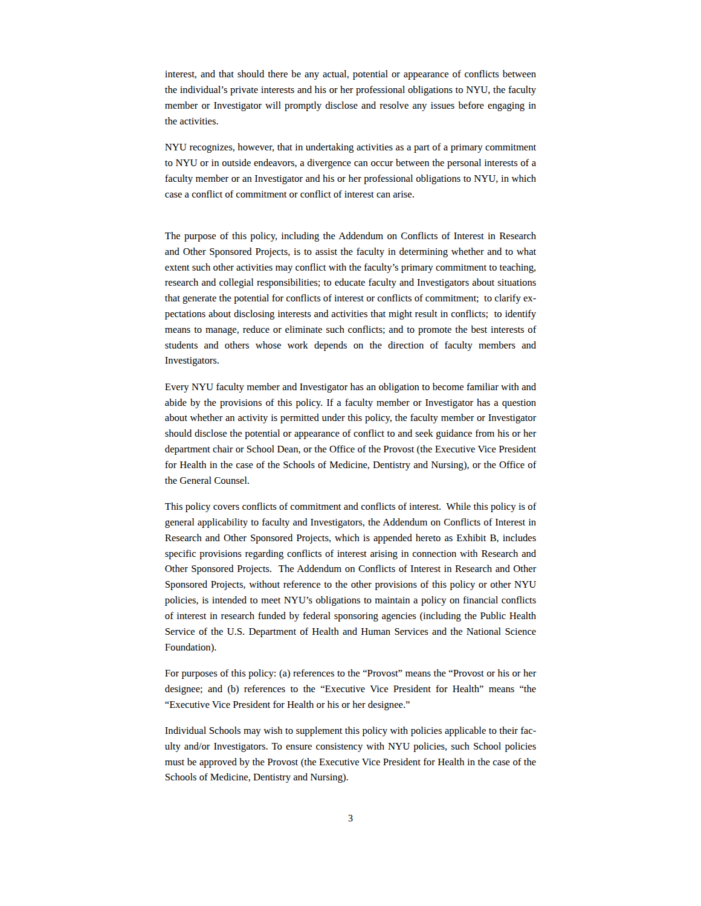interest, and that should there be any actual, potential or appearance of conflicts between the individual’s private interests and his or her professional obligations to NYU, the faculty member or Investigator will promptly disclose and resolve any issues before engaging in the activities.
NYU recognizes, however, that in undertaking activities as a part of a primary commitment to NYU or in outside endeavors, a divergence can occur between the personal interests of a faculty member or an Investigator and his or her professional obligations to NYU, in which case a conflict of commitment or conflict of interest can arise.
The purpose of this policy, including the Addendum on Conflicts of Interest in Research and Other Sponsored Projects, is to assist the faculty in determining whether and to what extent such other activities may conflict with the faculty’s primary commitment to teaching, research and collegial responsibilities; to educate faculty and Investigators about situations that generate the potential for conflicts of interest or conflicts of commitment; to clarify expectations about disclosing interests and activities that might result in conflicts; to identify means to manage, reduce or eliminate such conflicts; and to promote the best interests of students and others whose work depends on the direction of faculty members and Investigators.
Every NYU faculty member and Investigator has an obligation to become familiar with and abide by the provisions of this policy. If a faculty member or Investigator has a question about whether an activity is permitted under this policy, the faculty member or Investigator should disclose the potential or appearance of conflict to and seek guidance from his or her department chair or School Dean, or the Office of the Provost (the Executive Vice President for Health in the case of the Schools of Medicine, Dentistry and Nursing), or the Office of the General Counsel.
This policy covers conflicts of commitment and conflicts of interest. While this policy is of general applicability to faculty and Investigators, the Addendum on Conflicts of Interest in Research and Other Sponsored Projects, which is appended hereto as Exhibit B, includes specific provisions regarding conflicts of interest arising in connection with Research and Other Sponsored Projects. The Addendum on Conflicts of Interest in Research and Other Sponsored Projects, without reference to the other provisions of this policy or other NYU policies, is intended to meet NYU’s obligations to maintain a policy on financial conflicts of interest in research funded by federal sponsoring agencies (including the Public Health Service of the U.S. Department of Health and Human Services and the National Science Foundation).
For purposes of this policy: (a) references to the “Provost” means the “Provost or his or her designee; and (b) references to the “Executive Vice President for Health” means “the “Executive Vice President for Health or his or her designee.”
Individual Schools may wish to supplement this policy with policies applicable to their faculty and/or Investigators. To ensure consistency with NYU policies, such School policies must be approved by the Provost (the Executive Vice President for Health in the case of the Schools of Medicine, Dentistry and Nursing).
3